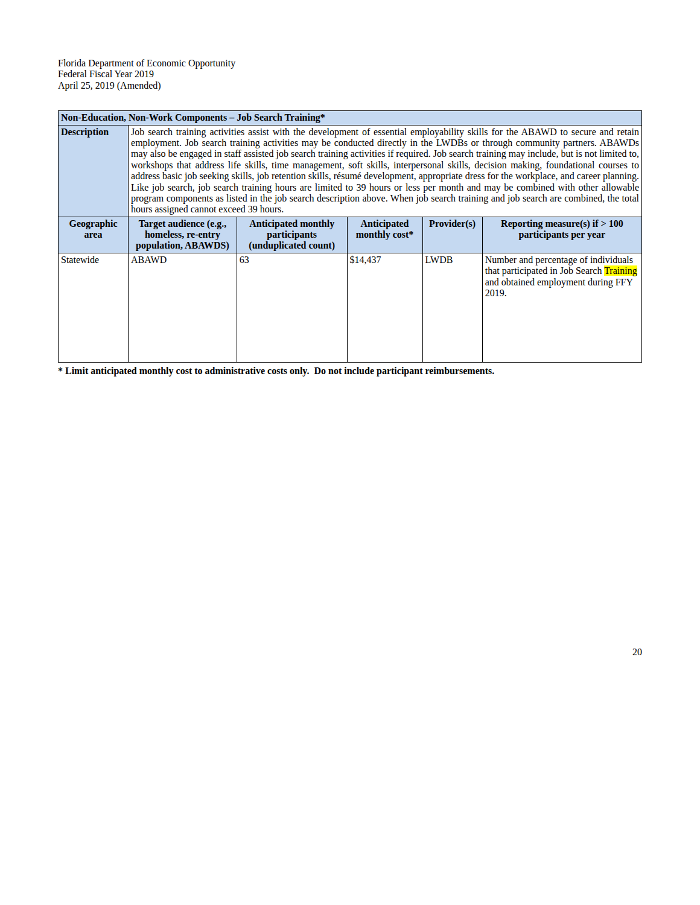Florida Department of Economic Opportunity
Federal Fiscal Year 2019
April 25, 2019 (Amended)
| Non-Education, Non-Work Components – Job Search Training* |
| Description | Job search training activities assist with the development of essential employability skills for the ABAWD to secure and retain employment. Job search training activities may be conducted directly in the LWDBs or through community partners. ABAWDs may also be engaged in staff assisted job search training activities if required. Job search training may include, but is not limited to, workshops that address life skills, time management, soft skills, interpersonal skills, decision making, foundational courses to address basic job seeking skills, job retention skills, résumé development, appropriate dress for the workplace, and career planning. Like job search, job search training hours are limited to 39 hours or less per month and may be combined with other allowable program components as listed in the job search description above. When job search training and job search are combined, the total hours assigned cannot exceed 39 hours. |
| Geographic area | Target audience (e.g., homeless, re-entry population, ABAWDS) | Anticipated monthly participants (unduplicated count) | Anticipated monthly cost* | Provider(s) | Reporting measure(s) if > 100 participants per year |
| Statewide | ABAWD | 63 | $14,437 | LWDB | Number and percentage of individuals that participated in Job Search Training and obtained employment during FFY 2019. |
* Limit anticipated monthly cost to administrative costs only. Do not include participant reimbursements.
20